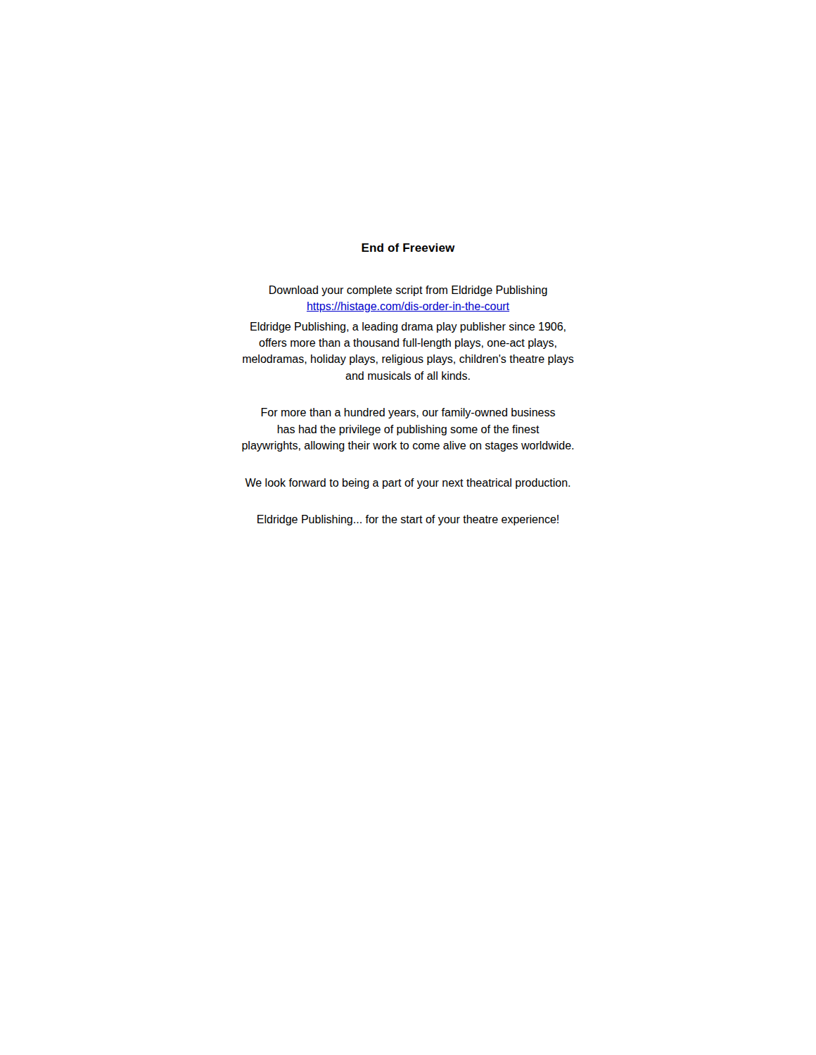End of Freeview
Download your complete script from Eldridge Publishing
https://histage.com/dis-order-in-the-court
Eldridge Publishing, a leading drama play publisher since 1906, offers more than a thousand full-length plays, one-act plays, melodramas, holiday plays, religious plays, children's theatre plays and musicals of all kinds.
For more than a hundred years, our family-owned business
has had the privilege of publishing some of the finest
playwrights, allowing their work to come alive on stages worldwide.
We look forward to being a part of your next theatrical production.
Eldridge Publishing... for the start of your theatre experience!